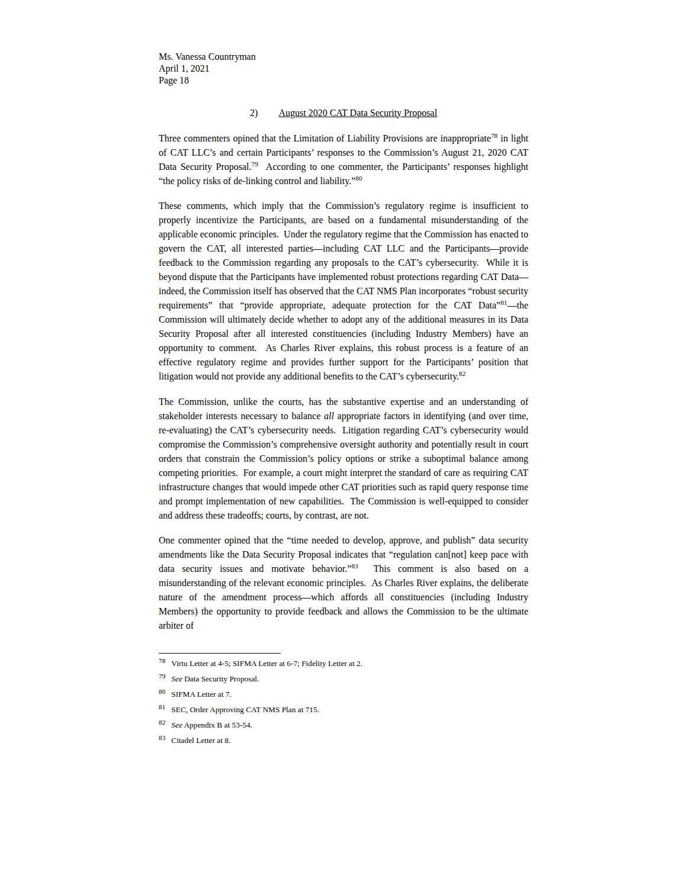Ms. Vanessa Countryman
April 1, 2021
Page 18
2) August 2020 CAT Data Security Proposal
Three commenters opined that the Limitation of Liability Provisions are inappropriate78 in light of CAT LLC’s and certain Participants’ responses to the Commission’s August 21, 2020 CAT Data Security Proposal.79 According to one commenter, the Participants’ responses highlight “the policy risks of de-linking control and liability.”80
These comments, which imply that the Commission’s regulatory regime is insufficient to properly incentivize the Participants, are based on a fundamental misunderstanding of the applicable economic principles. Under the regulatory regime that the Commission has enacted to govern the CAT, all interested parties—including CAT LLC and the Participants—provide feedback to the Commission regarding any proposals to the CAT’s cybersecurity. While it is beyond dispute that the Participants have implemented robust protections regarding CAT Data—indeed, the Commission itself has observed that the CAT NMS Plan incorporates “robust security requirements” that “provide appropriate, adequate protection for the CAT Data”81—the Commission will ultimately decide whether to adopt any of the additional measures in its Data Security Proposal after all interested constituencies (including Industry Members) have an opportunity to comment. As Charles River explains, this robust process is a feature of an effective regulatory regime and provides further support for the Participants’ position that litigation would not provide any additional benefits to the CAT’s cybersecurity.82
The Commission, unlike the courts, has the substantive expertise and an understanding of stakeholder interests necessary to balance all appropriate factors in identifying (and over time, re-evaluating) the CAT’s cybersecurity needs. Litigation regarding CAT’s cybersecurity would compromise the Commission’s comprehensive oversight authority and potentially result in court orders that constrain the Commission’s policy options or strike a suboptimal balance among competing priorities. For example, a court might interpret the standard of care as requiring CAT infrastructure changes that would impede other CAT priorities such as rapid query response time and prompt implementation of new capabilities. The Commission is well-equipped to consider and address these tradeoffs; courts, by contrast, are not.
One commenter opined that the “time needed to develop, approve, and publish” data security amendments like the Data Security Proposal indicates that “regulation can[not] keep pace with data security issues and motivate behavior.”83 This comment is also based on a misunderstanding of the relevant economic principles. As Charles River explains, the deliberate nature of the amendment process—which affords all constituencies (including Industry Members) the opportunity to provide feedback and allows the Commission to be the ultimate arbiter of
78 Virtu Letter at 4-5; SIFMA Letter at 6-7; Fidelity Letter at 2.
79 See Data Security Proposal.
80 SIFMA Letter at 7.
81 SEC, Order Approving CAT NMS Plan at 715.
82 See Appendix B at 53-54.
83 Citadel Letter at 8.